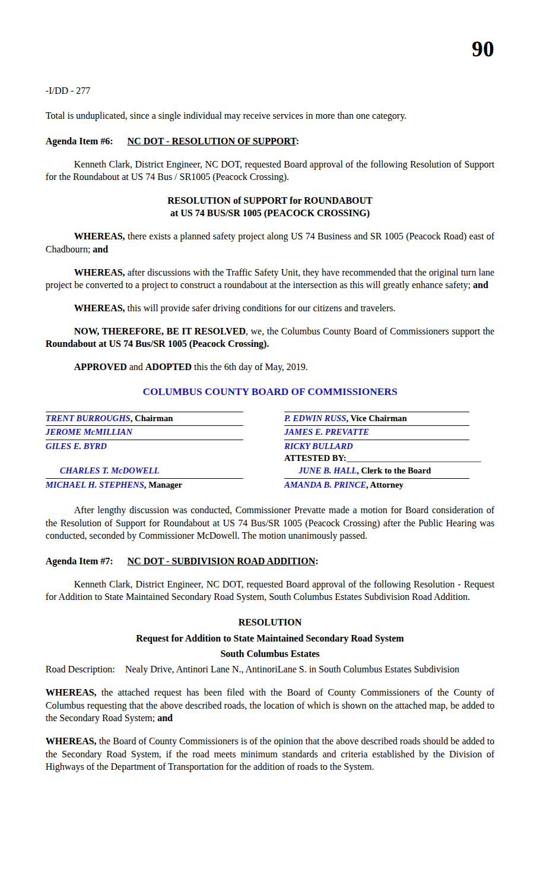90
-I/DD - 277
Total is unduplicated, since a single individual may receive services in more than one category.
Agenda Item #6: NC DOT - RESOLUTION OF SUPPORT:
Kenneth Clark, District Engineer, NC DOT, requested Board approval of the following Resolution of Support for the Roundabout at US 74 Bus / SR1005 (Peacock Crossing).
RESOLUTION of SUPPORT for ROUNDABOUT
at US 74 BUS/SR 1005 (PEACOCK CROSSING)
WHEREAS, there exists a planned safety project along US 74 Business and SR 1005 (Peacock Road) east of Chadbourn; and
WHEREAS, after discussions with the Traffic Safety Unit, they have recommended that the original turn lane project be converted to a project to construct a roundabout at the intersection as this will greatly enhance safety; and
WHEREAS, this will provide safer driving conditions for our citizens and travelers.
NOW, THEREFORE, BE IT RESOLVED, we, the Columbus County Board of Commissioners support the Roundabout at US 74 Bus/SR 1005 (Peacock Crossing).
APPROVED and ADOPTED this the 6th day of May, 2019.
COLUMBUS COUNTY BOARD OF COMMISSIONERS
| TRENT BURROUGHS , Chairman | P. EDWIN RUSS , Vice Chairman |
| JEROME McMILLIAN | JAMES E. PREVATTE |
| GILES E. BYRD | RICKY BULLARD ATTESTED BY: _______________________________ |
| CHARLES T. McDOWELL | JUNE B. HALL , Clerk to the Board |
| MICHAEL H. STEPHENS , Manager | AMANDA B. PRINCE , Attorney |
After lengthy discussion was conducted, Commissioner Prevatte made a motion for Board consideration of the Resolution of Support for Roundabout at US 74 Bus/SR 1005 (Peacock Crossing) after the Public Hearing was conducted, seconded by Commissioner McDowell. The motion unanimously passed.
Agenda Item #7: NC DOT - SUBDIVISION ROAD ADDITION:
Kenneth Clark, District Engineer, NC DOT, requested Board approval of the following Resolution - Request for Addition to State Maintained Secondary Road System, South Columbus Estates Subdivision Road Addition.
RESOLUTION
Request for Addition to State Maintained Secondary Road System
South Columbus Estates
| Road Description: | Nealy Drive, Antinori Lane N., AntinoriLane S. in South Columbus Estates Subdivision |
WHEREAS, the attached request has been filed with the Board of County Commissioners of the County of Columbus requesting that the above described roads, the location of which is shown on the attached map, be added to the Secondary Road System; and
WHEREAS, the Board of County Commissioners is of the opinion that the above described roads should be added to the Secondary Road System, if the road meets minimum standards and criteria established by the Division of Highways of the Department of Transportation for the addition of roads to the System.